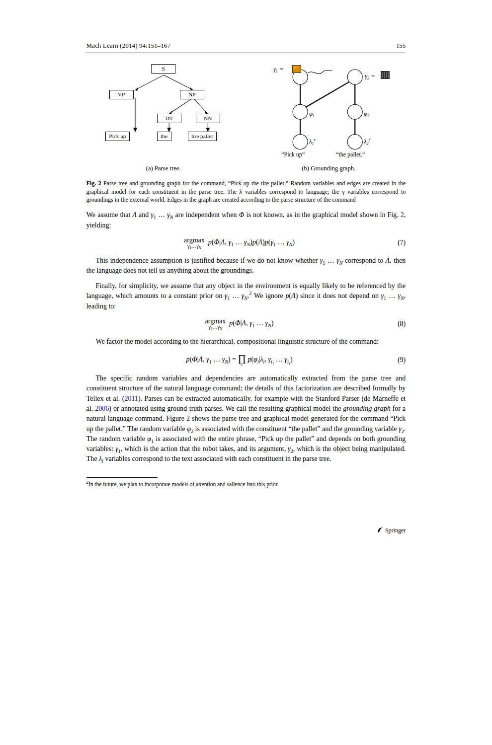Mach Learn (2014) 94:151–167
155
S
VP
NP
DT
NN
Pick up
the
tire pallet
γ1 =
γ2 =
φ1
φ2
λ1r
λ2f
“Pick up”
“the pallet.”
(a) Parse tree.
(b) Grounding graph.
Fig. 2 Parse tree and grounding graph for the command, “Pick up the tire pallet.” Random variables and edges are created in the graphical model for each constituent in the parse tree. The λ variables correspond to language; the γ variables correspond to groundings in the external world. Edges in the graph are created according to the parse structure of the command
We assume that Λ and γ1 … γN are independent when Φ is not known, as in the graphical model shown in Fig. 2, yielding:
argmax γ1…γN p(Φ|Λ, γ1 … γN)p(Λ)p(γ1 … γN)
(7)
This independence assumption is justified because if we do not know whether γ1 … γN correspond to Λ, then the language does not tell us anything about the groundings.
Finally, for simplicity, we assume that any object in the environment is equally likely to be referenced by the language, which amounts to a constant prior on γ1 … γN.2 We ignore p(Λ) since it does not depend on γ1 … γN, leading to:
argmax γ1…γN p(Φ|Λ, γ1 … γN)
(8)
We factor the model according to the hierarchical, compositional linguistic structure of the command:
p(Φ|Λ, γ1 … γN) = ∏i p(φi|λi, γi1 … γik)
(9)
The specific random variables and dependencies are automatically extracted from the parse tree and constituent structure of the natural language command; the details of this factorization are described formally by Tellex et al. (2011). Parses can be extracted automatically, for example with the Stanford Parser (de Marneffe et al. 2006) or annotated using ground-truth parses. We call the resulting graphical model the grounding graph for a natural language command. Figure 2 shows the parse tree and graphical model generated for the command “Pick up the pallet.” The random variable φ2 is associated with the constituent “the pallet” and the grounding variable γ2. The random variable φ1 is associated with the entire phrase, “Pick up the pallet” and depends on both grounding variables: γ1, which is the action that the robot takes, and its argument, γ2, which is the object being manipulated. The λi variables correspond to the text associated with each constituent in the parse tree.
2In the future, we plan to incorporate models of attention and salience into this prior.
Springer